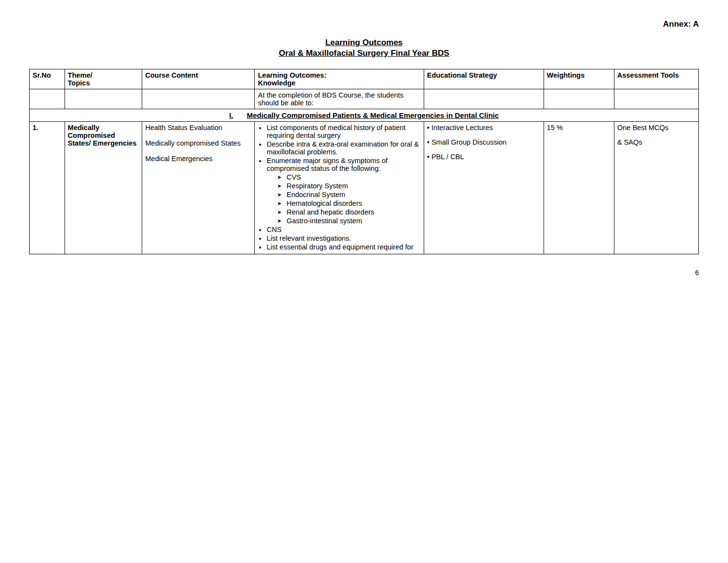Annex: A
Learning Outcomes
Oral & Maxillofacial Surgery Final Year BDS
| Sr.No | Theme/ Topics | Course Content | Learning Outcomes: Knowledge | Educational Strategy | Weightings | Assessment Tools |
| --- | --- | --- | --- | --- | --- | --- |
| | | | At the completion of BDS Course, the students should be able to: | | | |
| I. Medically Compromised Patients & Medical Emergencies in Dental Clinic |
| 1. | Medically Compromised States/ Emergencies | Health Status Evaluation Medically compromised States Medical Emergencies | List components of medical history of patient requiring dental surgery Describe intra & extra-oral examination for oral & maxillofacial problems. Enumerate major signs & symptoms of compromised status of the following: CVS Respiratory System Endocrinal System Hematological disorders Renal and hepatic disorders Gastro-intestinal system CNS List relevant investigations. List essential drugs and equipment required for | • Interactive Lectures • Small Group Discussion • PBL / CBL | 15 % | One Best MCQs & SAQs |
6